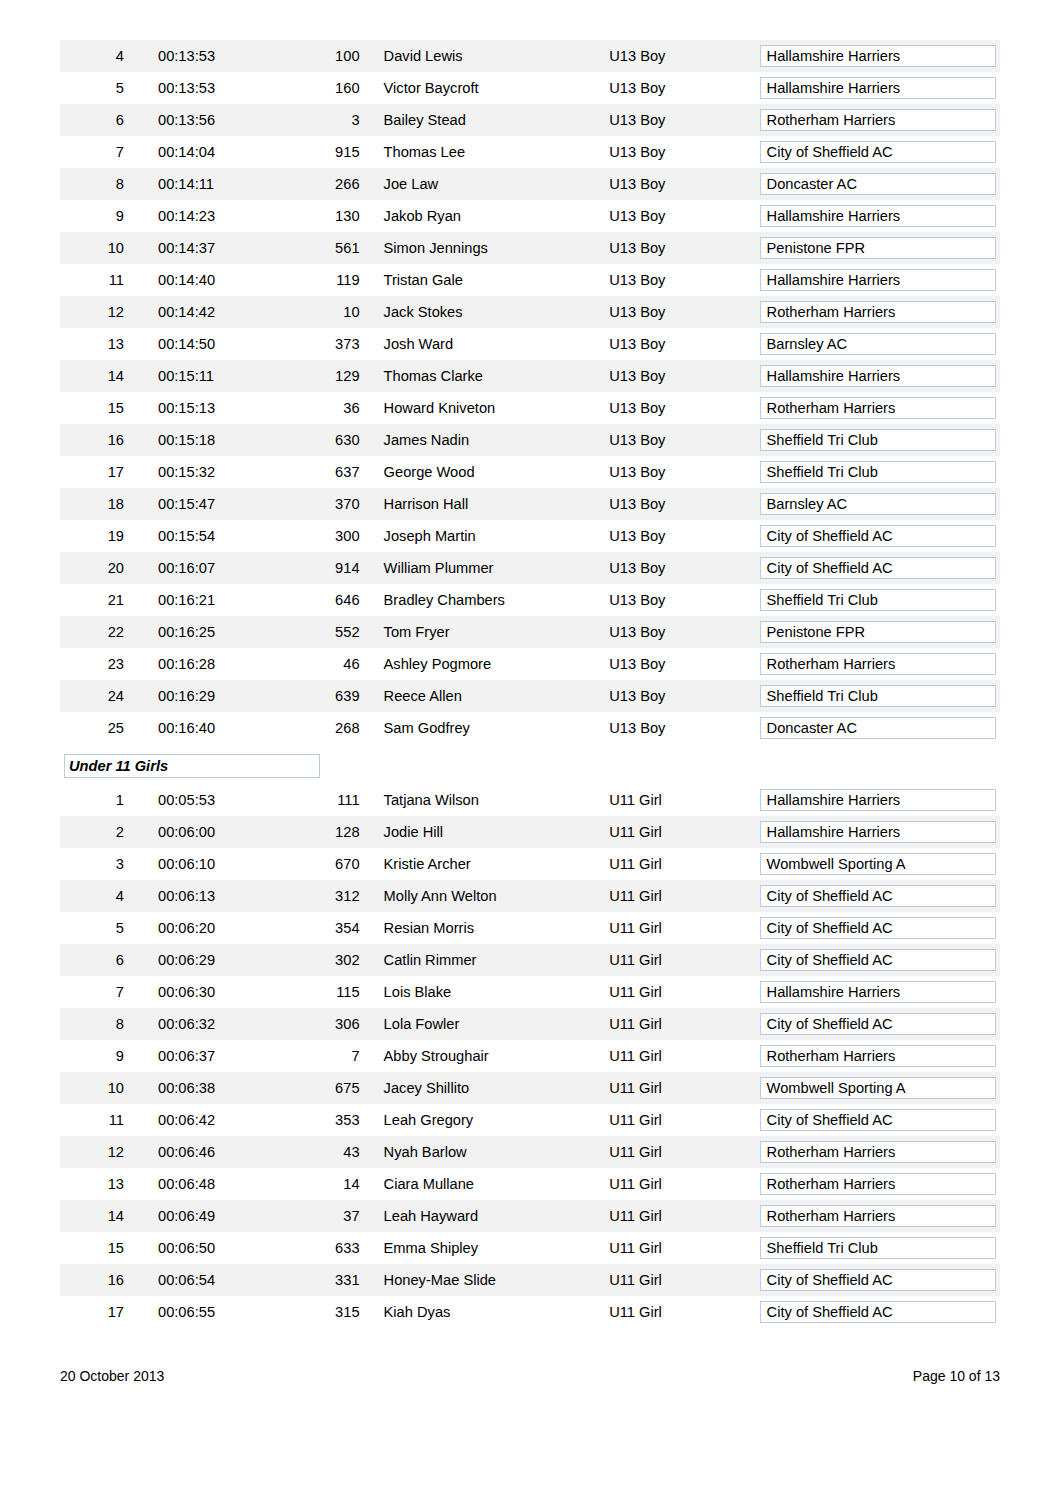| 4 | 00:13:53 | 100 | David Lewis | U13 Boy | Hallamshire Harriers |
| 5 | 00:13:53 | 160 | Victor Baycroft | U13 Boy | Hallamshire Harriers |
| 6 | 00:13:56 | 3 | Bailey Stead | U13 Boy | Rotherham Harriers |
| 7 | 00:14:04 | 915 | Thomas Lee | U13 Boy | City of Sheffield AC |
| 8 | 00:14:11 | 266 | Joe Law | U13 Boy | Doncaster AC |
| 9 | 00:14:23 | 130 | Jakob Ryan | U13 Boy | Hallamshire Harriers |
| 10 | 00:14:37 | 561 | Simon Jennings | U13 Boy | Penistone FPR |
| 11 | 00:14:40 | 119 | Tristan Gale | U13 Boy | Hallamshire Harriers |
| 12 | 00:14:42 | 10 | Jack Stokes | U13 Boy | Rotherham Harriers |
| 13 | 00:14:50 | 373 | Josh Ward | U13 Boy | Barnsley AC |
| 14 | 00:15:11 | 129 | Thomas Clarke | U13 Boy | Hallamshire Harriers |
| 15 | 00:15:13 | 36 | Howard Kniveton | U13 Boy | Rotherham Harriers |
| 16 | 00:15:18 | 630 | James Nadin | U13 Boy | Sheffield Tri Club |
| 17 | 00:15:32 | 637 | George Wood | U13 Boy | Sheffield Tri Club |
| 18 | 00:15:47 | 370 | Harrison Hall | U13 Boy | Barnsley AC |
| 19 | 00:15:54 | 300 | Joseph Martin | U13 Boy | City of Sheffield AC |
| 20 | 00:16:07 | 914 | William Plummer | U13 Boy | City of Sheffield AC |
| 21 | 00:16:21 | 646 | Bradley Chambers | U13 Boy | Sheffield Tri Club |
| 22 | 00:16:25 | 552 | Tom Fryer | U13 Boy | Penistone FPR |
| 23 | 00:16:28 | 46 | Ashley Pogmore | U13 Boy | Rotherham Harriers |
| 24 | 00:16:29 | 639 | Reece Allen | U13 Boy | Sheffield Tri Club |
| 25 | 00:16:40 | 268 | Sam Godfrey | U13 Boy | Doncaster AC |
| Under 11 Girls |
| 1 | 00:05:53 | 111 | Tatjana Wilson | U11 Girl | Hallamshire Harriers |
| 2 | 00:06:00 | 128 | Jodie Hill | U11 Girl | Hallamshire Harriers |
| 3 | 00:06:10 | 670 | Kristie Archer | U11 Girl | Wombwell Sporting A |
| 4 | 00:06:13 | 312 | Molly Ann Welton | U11 Girl | City of Sheffield AC |
| 5 | 00:06:20 | 354 | Resian Morris | U11 Girl | City of Sheffield AC |
| 6 | 00:06:29 | 302 | Catlin Rimmer | U11 Girl | City of Sheffield AC |
| 7 | 00:06:30 | 115 | Lois Blake | U11 Girl | Hallamshire Harriers |
| 8 | 00:06:32 | 306 | Lola Fowler | U11 Girl | City of Sheffield AC |
| 9 | 00:06:37 | 7 | Abby Stroughair | U11 Girl | Rotherham Harriers |
| 10 | 00:06:38 | 675 | Jacey Shillito | U11 Girl | Wombwell Sporting A |
| 11 | 00:06:42 | 353 | Leah Gregory | U11 Girl | City of Sheffield AC |
| 12 | 00:06:46 | 43 | Nyah Barlow | U11 Girl | Rotherham Harriers |
| 13 | 00:06:48 | 14 | Ciara Mullane | U11 Girl | Rotherham Harriers |
| 14 | 00:06:49 | 37 | Leah Hayward | U11 Girl | Rotherham Harriers |
| 15 | 00:06:50 | 633 | Emma Shipley | U11 Girl | Sheffield Tri Club |
| 16 | 00:06:54 | 331 | Honey-Mae Slide | U11 Girl | City of Sheffield AC |
| 17 | 00:06:55 | 315 | Kiah Dyas | U11 Girl | City of Sheffield AC |
20 October 2013
Page 10 of 13